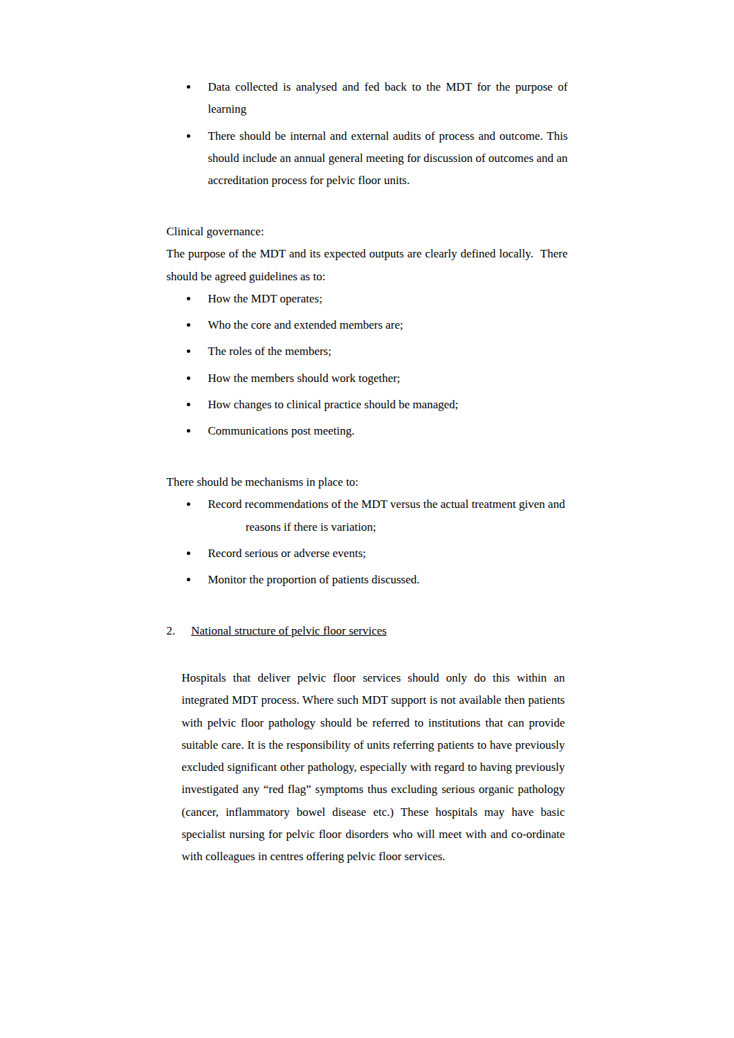Data collected is analysed and fed back to the MDT for the purpose of learning
There should be internal and external audits of process and outcome. This should include an annual general meeting for discussion of outcomes and an accreditation process for pelvic floor units.
Clinical governance:
The purpose of the MDT and its expected outputs are clearly defined locally. There should be agreed guidelines as to:
How the MDT operates;
Who the core and extended members are;
The roles of the members;
How the members should work together;
How changes to clinical practice should be managed;
Communications post meeting.
There should be mechanisms in place to:
Record recommendations of the MDT versus the actual treatment given and reasons if there is variation;
Record serious or adverse events;
Monitor the proportion of patients discussed.
2. National structure of pelvic floor services
Hospitals that deliver pelvic floor services should only do this within an integrated MDT process. Where such MDT support is not available then patients with pelvic floor pathology should be referred to institutions that can provide suitable care. It is the responsibility of units referring patients to have previously excluded significant other pathology, especially with regard to having previously investigated any “red flag” symptoms thus excluding serious organic pathology (cancer, inflammatory bowel disease etc.) These hospitals may have basic specialist nursing for pelvic floor disorders who will meet with and co-ordinate with colleagues in centres offering pelvic floor services.